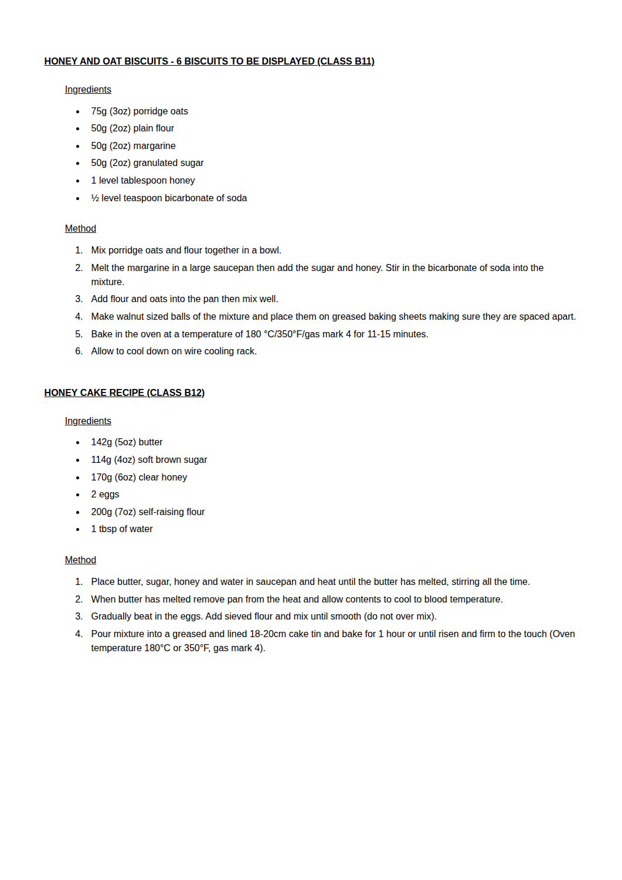HONEY AND OAT BISCUITS - 6 BISCUITS TO BE DISPLAYED (CLASS B11)
Ingredients
75g (3oz) porridge oats
50g (2oz) plain flour
50g (2oz) margarine
50g (2oz) granulated sugar
1 level tablespoon honey
½ level teaspoon bicarbonate of soda
Method
Mix porridge oats and flour together in a bowl.
Melt the margarine in a large saucepan then add the sugar and honey. Stir in the bicarbonate of soda into the mixture.
Add flour and oats into the pan then mix well.
Make walnut sized balls of the mixture and place them on greased baking sheets making sure they are spaced apart.
Bake in the oven at a temperature of 180 °C/350°F/gas mark 4 for 11-15 minutes.
Allow to cool down on wire cooling rack.
HONEY CAKE RECIPE (CLASS B12)
Ingredients
142g (5oz) butter
114g (4oz) soft brown sugar
170g (6oz) clear honey
2 eggs
200g (7oz) self-raising flour
1 tbsp of water
Method
Place butter, sugar, honey and water in saucepan and heat until the butter has melted, stirring all the time.
When butter has melted remove pan from the heat and allow contents to cool to blood temperature.
Gradually beat in the eggs. Add sieved flour and mix until smooth (do not over mix).
Pour mixture into a greased and lined 18-20cm cake tin and bake for 1 hour or until risen and firm to the touch (Oven temperature 180°C or 350°F, gas mark 4).